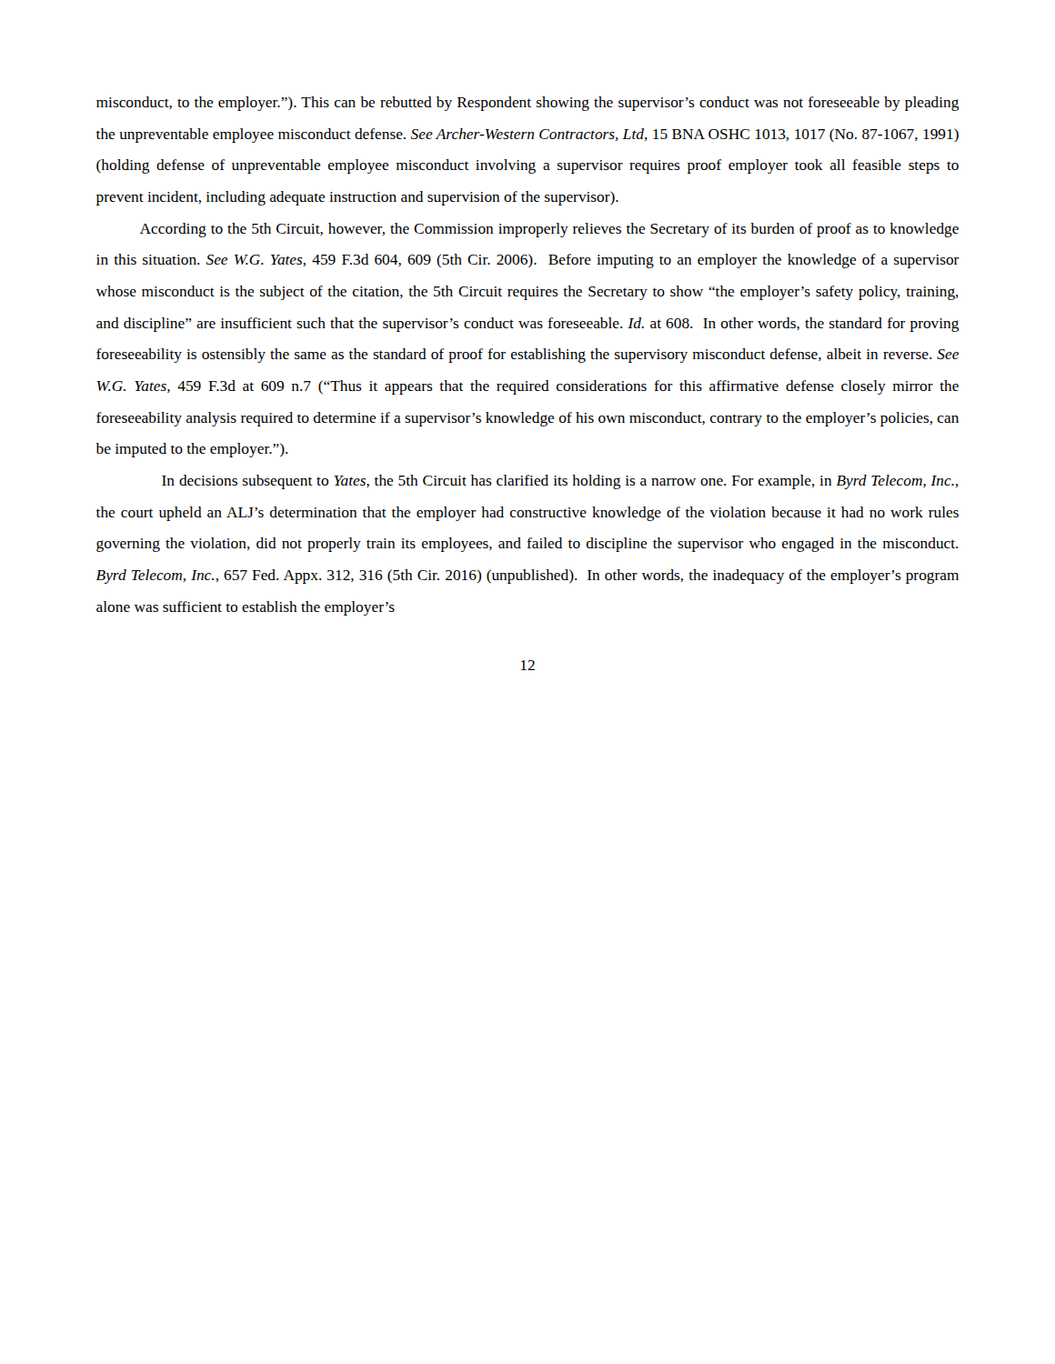misconduct, to the employer.”). This can be rebutted by Respondent showing the supervisor’s conduct was not foreseeable by pleading the unpreventable employee misconduct defense. See Archer-Western Contractors, Ltd, 15 BNA OSHC 1013, 1017 (No. 87-1067, 1991) (holding defense of unpreventable employee misconduct involving a supervisor requires proof employer took all feasible steps to prevent incident, including adequate instruction and supervision of the supervisor).
According to the 5th Circuit, however, the Commission improperly relieves the Secretary of its burden of proof as to knowledge in this situation. See W.G. Yates, 459 F.3d 604, 609 (5th Cir. 2006). Before imputing to an employer the knowledge of a supervisor whose misconduct is the subject of the citation, the 5th Circuit requires the Secretary to show “the employer’s safety policy, training, and discipline” are insufficient such that the supervisor’s conduct was foreseeable. Id. at 608. In other words, the standard for proving foreseeability is ostensibly the same as the standard of proof for establishing the supervisory misconduct defense, albeit in reverse. See W.G. Yates, 459 F.3d at 609 n.7 (“Thus it appears that the required considerations for this affirmative defense closely mirror the foreseeability analysis required to determine if a supervisor’s knowledge of his own misconduct, contrary to the employer’s policies, can be imputed to the employer.”).
In decisions subsequent to Yates, the 5th Circuit has clarified its holding is a narrow one. For example, in Byrd Telecom, Inc., the court upheld an ALJ’s determination that the employer had constructive knowledge of the violation because it had no work rules governing the violation, did not properly train its employees, and failed to discipline the supervisor who engaged in the misconduct. Byrd Telecom, Inc., 657 Fed. Appx. 312, 316 (5th Cir. 2016) (unpublished). In other words, the inadequacy of the employer’s program alone was sufficient to establish the employer’s
12